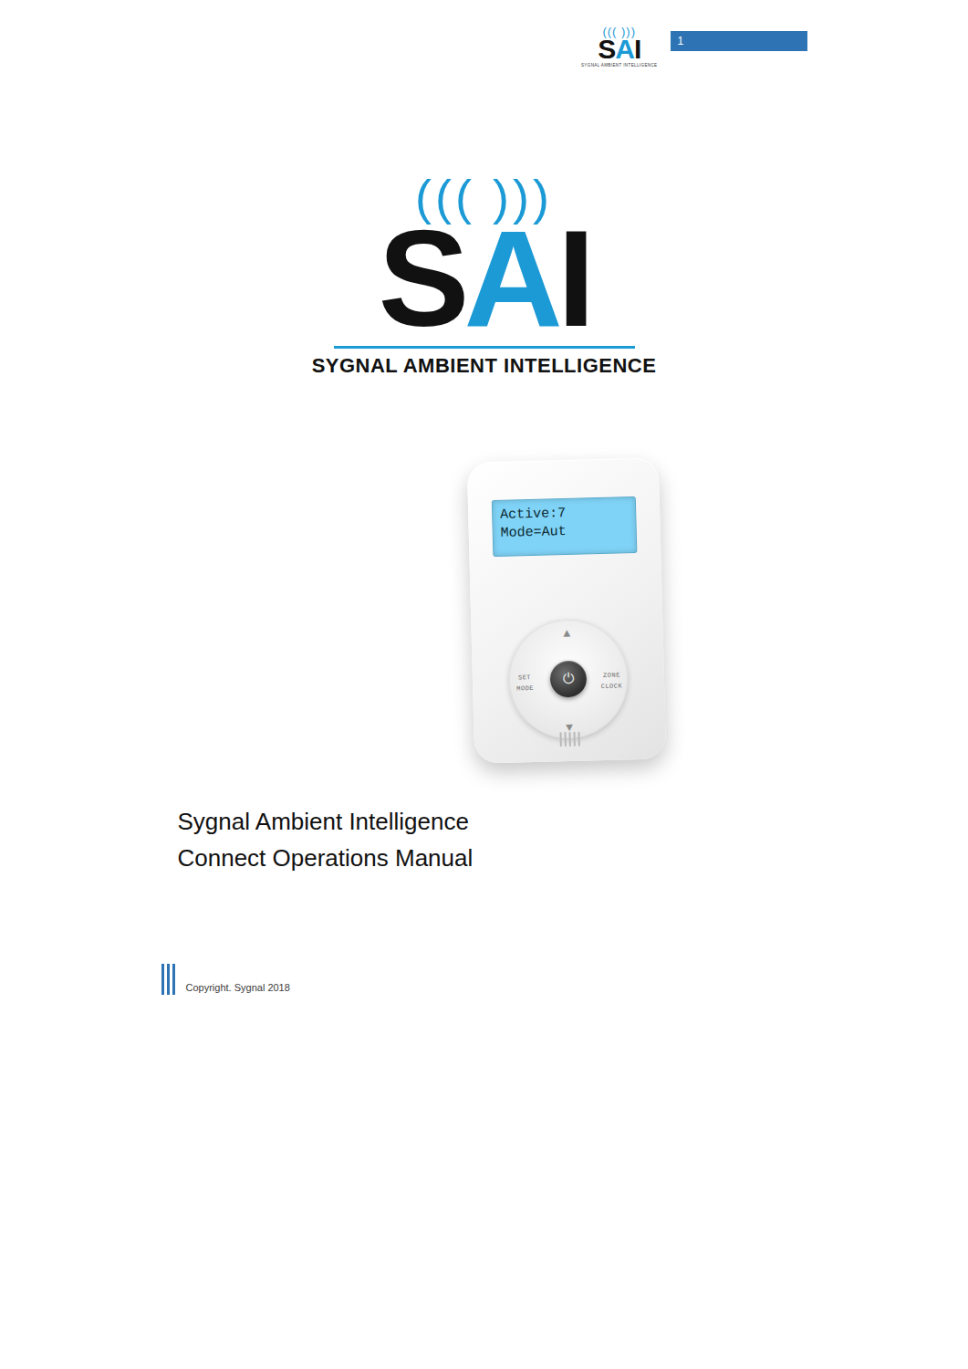((( ))) SAI SYGNAL AMBIENT INTELLIGENCE
1
((( ))) SAI
SYGNAL AMBIENT INTELLIGENCE
Active:7
Mode=Aut
▲ SET ZONE MODE CLOCK ▼
⏻
Sygnal Ambient Intelligence
Connect Operations Manual
Copyright. Sygnal 2018